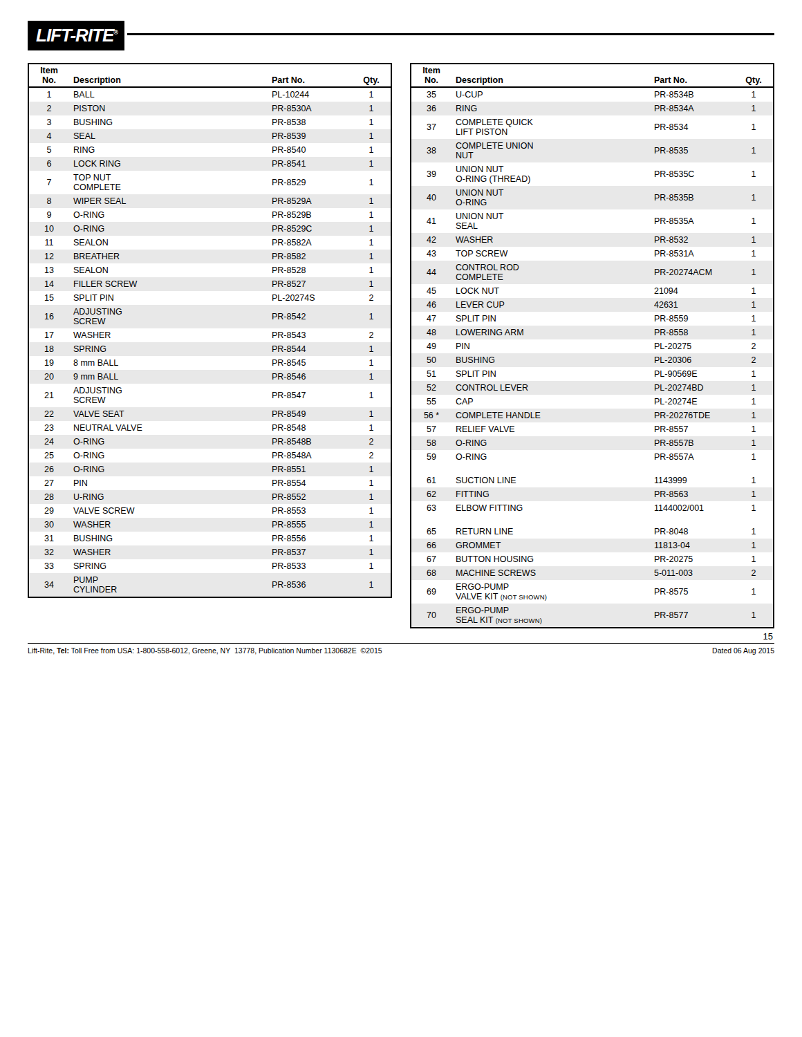LIFT-RITE®
| Item No. | Description | Part No. | Qty. |
| --- | --- | --- | --- |
| 1 | BALL | PL-10244 | 1 |
| 2 | PISTON | PR-8530A | 1 |
| 3 | BUSHING | PR-8538 | 1 |
| 4 | SEAL | PR-8539 | 1 |
| 5 | RING | PR-8540 | 1 |
| 6 | LOCK RING | PR-8541 | 1 |
| 7 | TOP NUT COMPLETE | PR-8529 | 1 |
| 8 | WIPER SEAL | PR-8529A | 1 |
| 9 | O-RING | PR-8529B | 1 |
| 10 | O-RING | PR-8529C | 1 |
| 11 | SEALON | PR-8582A | 1 |
| 12 | BREATHER | PR-8582 | 1 |
| 13 | SEALON | PR-8528 | 1 |
| 14 | FILLER SCREW | PR-8527 | 1 |
| 15 | SPLIT PIN | PL-20274S | 2 |
| 16 | ADJUSTING SCREW | PR-8542 | 1 |
| 17 | WASHER | PR-8543 | 2 |
| 18 | SPRING | PR-8544 | 1 |
| 19 | 8 mm BALL | PR-8545 | 1 |
| 20 | 9 mm BALL | PR-8546 | 1 |
| 21 | ADJUSTING SCREW | PR-8547 | 1 |
| 22 | VALVE SEAT | PR-8549 | 1 |
| 23 | NEUTRAL VALVE | PR-8548 | 1 |
| 24 | O-RING | PR-8548B | 2 |
| 25 | O-RING | PR-8548A | 2 |
| 26 | O-RING | PR-8551 | 1 |
| 27 | PIN | PR-8554 | 1 |
| 28 | U-RING | PR-8552 | 1 |
| 29 | VALVE SCREW | PR-8553 | 1 |
| 30 | WASHER | PR-8555 | 1 |
| 31 | BUSHING | PR-8556 | 1 |
| 32 | WASHER | PR-8537 | 1 |
| 33 | SPRING | PR-8533 | 1 |
| 34 | PUMP CYLINDER | PR-8536 | 1 |
| Item No. | Description | Part No. | Qty. |
| --- | --- | --- | --- |
| 35 | U-CUP | PR-8534B | 1 |
| 36 | RING | PR-8534A | 1 |
| 37 | COMPLETE QUICK LIFT PISTON | PR-8534 | 1 |
| 38 | COMPLETE UNION NUT | PR-8535 | 1 |
| 39 | UNION NUT O-RING (THREAD) | PR-8535C | 1 |
| 40 | UNION NUT O-RING | PR-8535B | 1 |
| 41 | UNION NUT SEAL | PR-8535A | 1 |
| 42 | WASHER | PR-8532 | 1 |
| 43 | TOP SCREW | PR-8531A | 1 |
| 44 | CONTROL ROD COMPLETE | PR-20274ACM | 1 |
| 45 | LOCK NUT | 21094 | 1 |
| 46 | LEVER CUP | 42631 | 1 |
| 47 | SPLIT PIN | PR-8559 | 1 |
| 48 | LOWERING ARM | PR-8558 | 1 |
| 49 | PIN | PL-20275 | 2 |
| 50 | BUSHING | PL-20306 | 2 |
| 51 | SPLIT PIN | PL-90569E | 1 |
| 52 | CONTROL LEVER | PL-20274BD | 1 |
| 55 | CAP | PL-20274E | 1 |
| 56 * | COMPLETE HANDLE | PR-20276TDE | 1 |
| 57 | RELIEF VALVE | PR-8557 | 1 |
| 58 | O-RING | PR-8557B | 1 |
| 59 | O-RING | PR-8557A | 1 |
| 61 | SUCTION LINE | 1143999 | 1 |
| 62 | FITTING | PR-8563 | 1 |
| 63 | ELBOW FITTING | 1144002/001 | 1 |
| 65 | RETURN LINE | PR-8048 | 1 |
| 66 | GROMMET | 11813-04 | 1 |
| 67 | BUTTON HOUSING | PR-20275 | 1 |
| 68 | MACHINE SCREWS | 5-011-003 | 2 |
| 69 | ERGO-PUMP VALVE KIT (NOT SHOWN) | PR-8575 | 1 |
| 70 | ERGO-PUMP SEAL KIT (NOT SHOWN) | PR-8577 | 1 |
15
Lift-Rite, Tel: Toll Free from USA: 1-800-558-6012, Greene, NY 13778, Publication Number 1130682E ©2015
Dated 06 Aug 2015